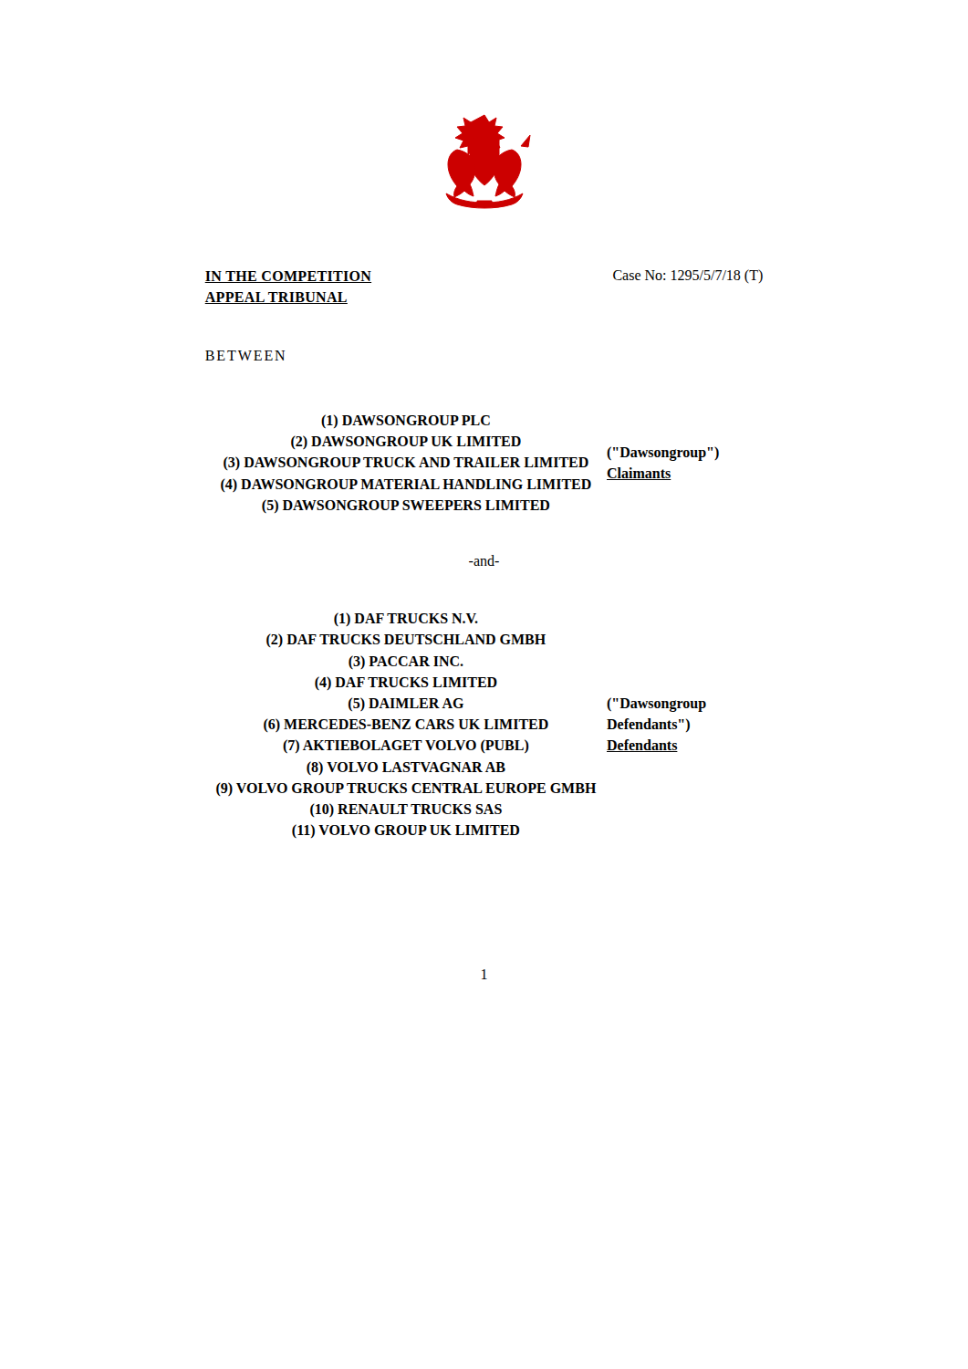IN THE COMPETITION
APPEAL TRIBUNAL
Case No: 1295/5/7/18 (T)
BETWEEN
| (1) DAWSONGROUP PLC (2) DAWSONGROUP UK LIMITED (3) DAWSONGROUP TRUCK AND TRAILER LIMITED (4) DAWSONGROUP MATERIAL HANDLING LIMITED (5) DAWSONGROUP SWEEPERS LIMITED | ("Dawsongroup") Claimants |
-and-
| (1) DAF TRUCKS N.V. (2) DAF TRUCKS DEUTSCHLAND GMBH (3) PACCAR INC. (4) DAF TRUCKS LIMITED (5) DAIMLER AG (6) MERCEDES-BENZ CARS UK LIMITED (7) AKTIEBOLAGET VOLVO (PUBL) (8) VOLVO LASTVAGNAR AB (9) VOLVO GROUP TRUCKS CENTRAL EUROPE GMBH (10) RENAULT TRUCKS SAS (11) VOLVO GROUP UK LIMITED | ("Dawsongroup Defendants") Defendants |
1